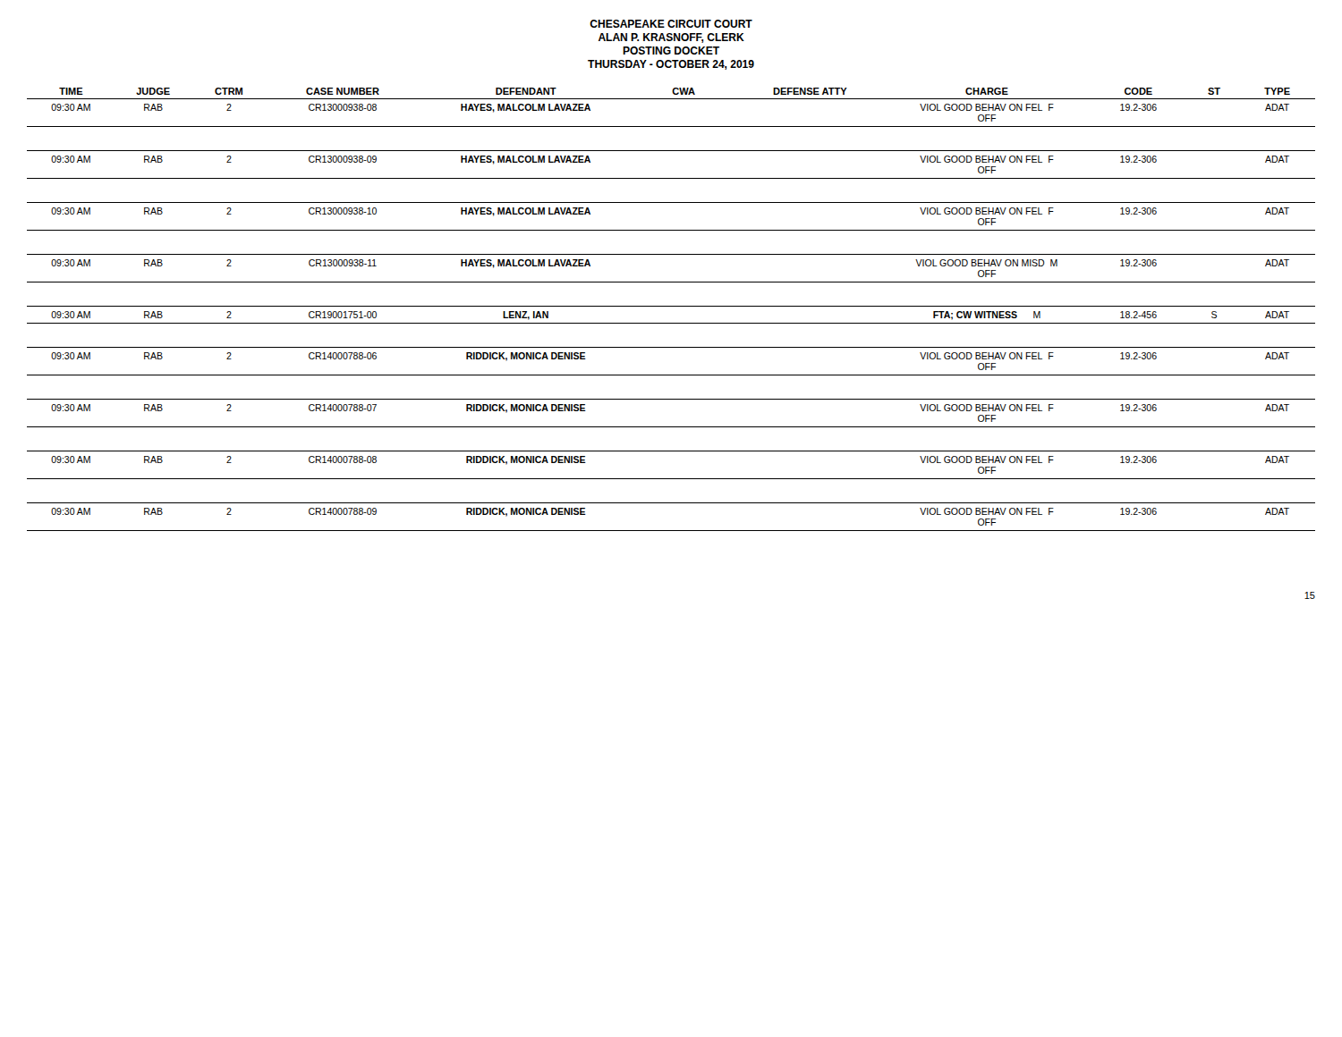CHESAPEAKE CIRCUIT COURT
ALAN P. KRASNOFF, CLERK
POSTING DOCKET
THURSDAY - OCTOBER 24, 2019
| TIME | JUDGE | CTRM | CASE NUMBER | DEFENDANT | CWA | DEFENSE ATTY | CHARGE | CODE | ST | TYPE |
| --- | --- | --- | --- | --- | --- | --- | --- | --- | --- | --- |
| 09:30 AM | RAB | 2 | CR13000938-08 | HAYES, MALCOLM LAVAZEA | | | VIOL GOOD BEHAV ON FEL F OFF | 19.2-306 | | ADAT |
| 09:30 AM | RAB | 2 | CR13000938-09 | HAYES, MALCOLM LAVAZEA | | | VIOL GOOD BEHAV ON FEL F OFF | 19.2-306 | | ADAT |
| 09:30 AM | RAB | 2 | CR13000938-10 | HAYES, MALCOLM LAVAZEA | | | VIOL GOOD BEHAV ON FEL F OFF | 19.2-306 | | ADAT |
| 09:30 AM | RAB | 2 | CR13000938-11 | HAYES, MALCOLM LAVAZEA | | | VIOL GOOD BEHAV ON MISD M OFF | 19.2-306 | | ADAT |
| 09:30 AM | RAB | 2 | CR19001751-00 | LENZ, IAN | | | FTA; CW WITNESS M | 18.2-456 | S | ADAT |
| 09:30 AM | RAB | 2 | CR14000788-06 | RIDDICK, MONICA DENISE | | | VIOL GOOD BEHAV ON FEL F OFF | 19.2-306 | | ADAT |
| 09:30 AM | RAB | 2 | CR14000788-07 | RIDDICK, MONICA DENISE | | | VIOL GOOD BEHAV ON FEL F OFF | 19.2-306 | | ADAT |
| 09:30 AM | RAB | 2 | CR14000788-08 | RIDDICK, MONICA DENISE | | | VIOL GOOD BEHAV ON FEL F OFF | 19.2-306 | | ADAT |
| 09:30 AM | RAB | 2 | CR14000788-09 | RIDDICK, MONICA DENISE | | | VIOL GOOD BEHAV ON FEL F OFF | 19.2-306 | | ADAT |
15